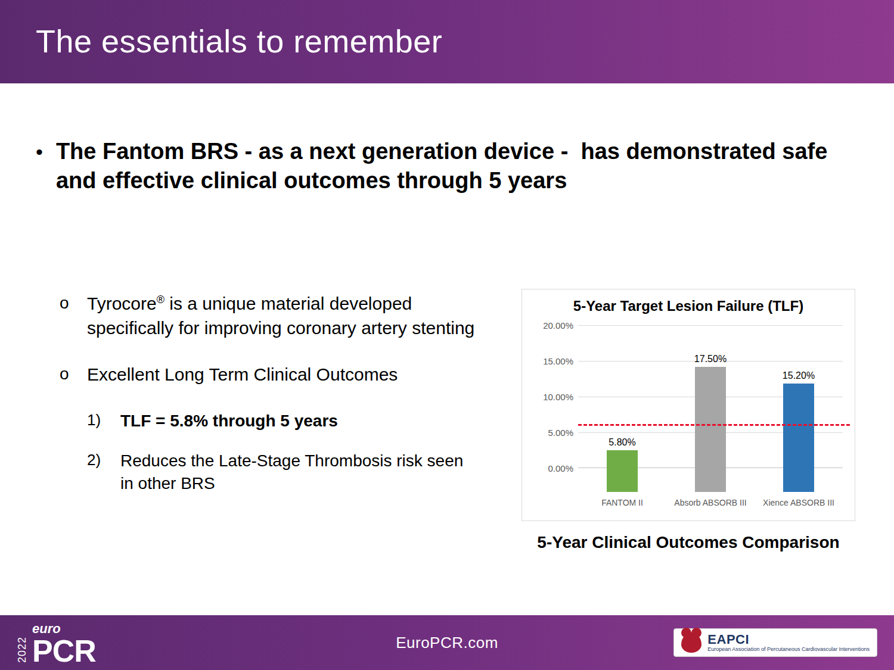The essentials to remember
•
The Fantom BRS - as a next generation device - has demonstrated safe and effective clinical outcomes through 5 years
o Tyrocore® is a unique material developed specifically for improving coronary artery stenting
o Excellent Long Term Clinical Outcomes
1) TLF = 5.8% through 5 years
2) Reduces the Late-Stage Thrombosis risk seen in other BRS
5-Year Target Lesion Failure (TLF)
20.00% 15.00% 10.00% 5.00% 0.00%
5.80%
17.50%
15.20%
FANTOM II Absorb ABSORB III Xience ABSORB III
5-Year Clinical Outcomes Comparison
2022
euro
PCR
EuroPCR.com
EAPCI
European Association of Percutaneous Cardiovascular Interventions